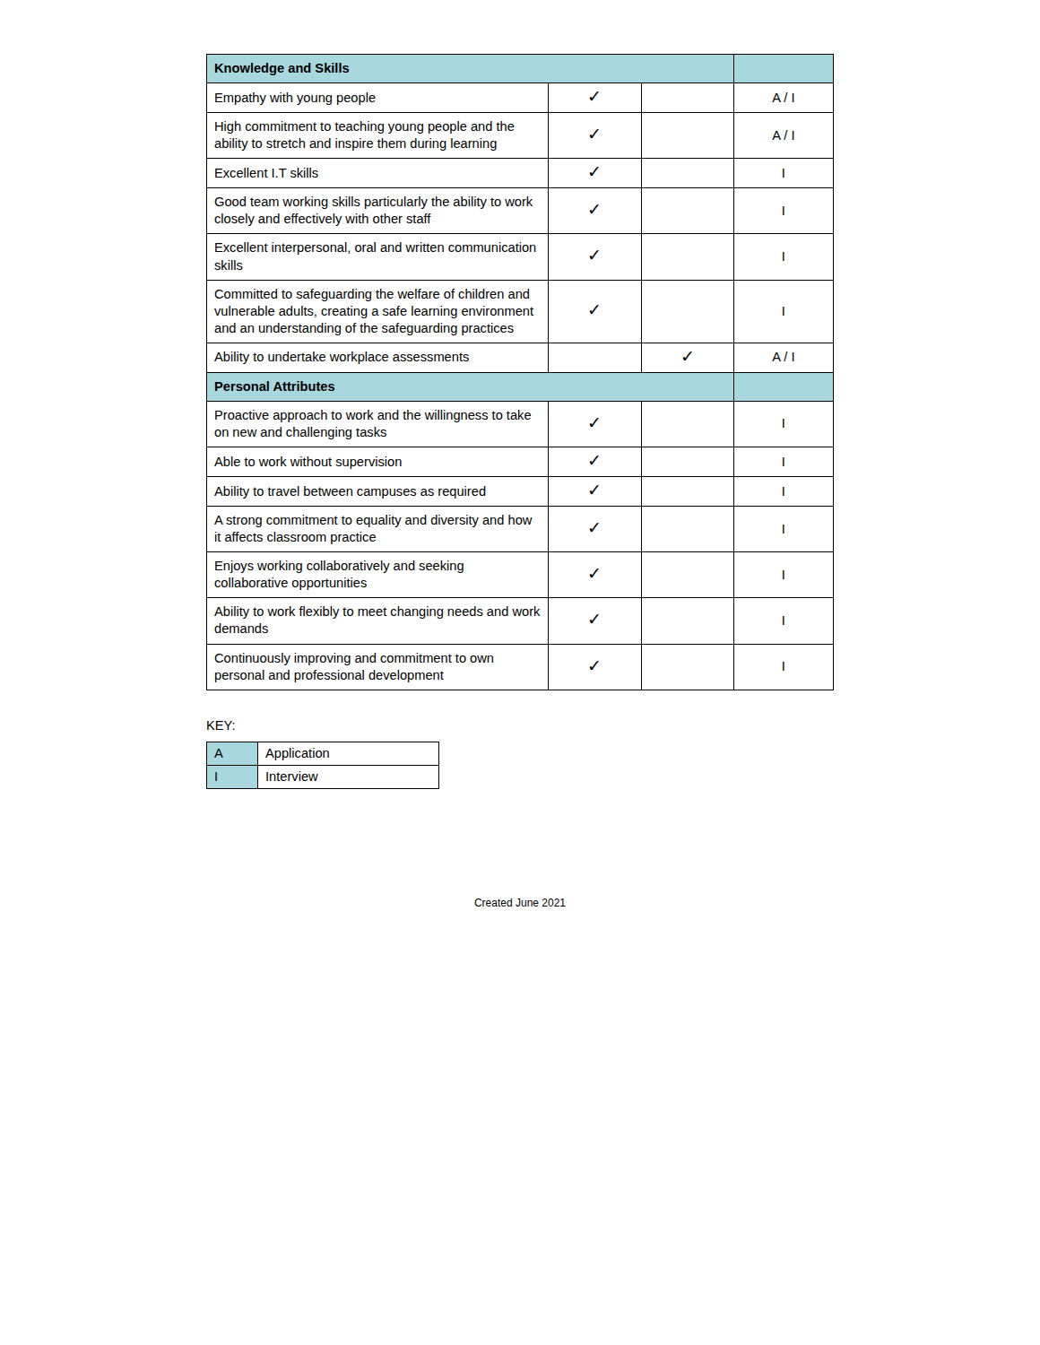| Knowledge and Skills | |
| Empathy with young people | ✓ | | A / I |
| High commitment to teaching young people and the ability to stretch and inspire them during learning | ✓ | | A / I |
| Excellent I.T skills | ✓ | | I |
| Good team working skills particularly the ability to work closely and effectively with other staff | ✓ | | I |
| Excellent interpersonal, oral and written communication skills | ✓ | | I |
| Committed to safeguarding the welfare of children and vulnerable adults, creating a safe learning environment and an understanding of the safeguarding practices | ✓ | | I |
| Ability to undertake workplace assessments | | ✓ | A / I |
| Personal Attributes | |
| Proactive approach to work and the willingness to take on new and challenging tasks | ✓ | | I |
| Able to work without supervision | ✓ | | I |
| Ability to travel between campuses as required | ✓ | | I |
| A strong commitment to equality and diversity and how it affects classroom practice | ✓ | | I |
| Enjoys working collaboratively and seeking collaborative opportunities | ✓ | | I |
| Ability to work flexibly to meet changing needs and work demands | ✓ | | I |
| Continuously improving and commitment to own personal and professional development | ✓ | | I |
KEY:
| A | Application |
| I | Interview |
Created June 2021